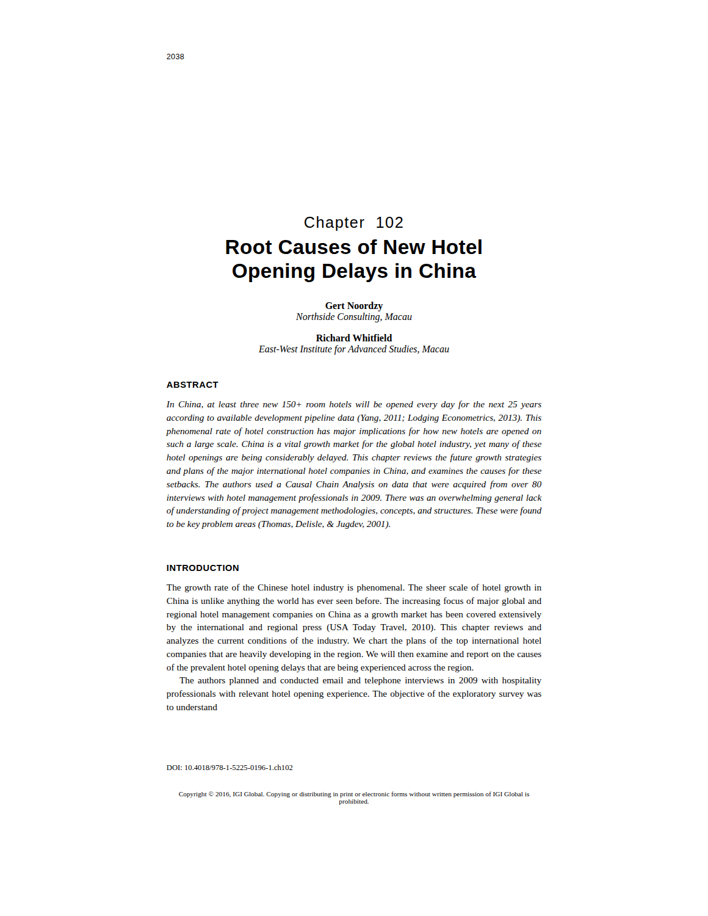2038
Chapter 102
Root Causes of New Hotel
Opening Delays in China
Gert Noordzy
Northside Consulting, Macau
Richard Whitfield
East-West Institute for Advanced Studies, Macau
ABSTRACT
In China, at least three new 150+ room hotels will be opened every day for the next 25 years according to available development pipeline data (Yang, 2011; Lodging Econometrics, 2013). This phenomenal rate of hotel construction has major implications for how new hotels are opened on such a large scale. China is a vital growth market for the global hotel industry, yet many of these hotel openings are being considerably delayed. This chapter reviews the future growth strategies and plans of the major international hotel companies in China, and examines the causes for these setbacks. The authors used a Causal Chain Analysis on data that were acquired from over 80 interviews with hotel management professionals in 2009. There was an overwhelming general lack of understanding of project management methodologies, concepts, and structures. These were found to be key problem areas (Thomas, Delisle, & Jugdev, 2001).
INTRODUCTION
The growth rate of the Chinese hotel industry is phenomenal. The sheer scale of hotel growth in China is unlike anything the world has ever seen before. The increasing focus of major global and regional hotel management companies on China as a growth market has been covered extensively by the international and regional press (USA Today Travel, 2010). This chapter reviews and analyzes the current conditions of the industry. We chart the plans of the top international hotel companies that are heavily developing in the region. We will then examine and report on the causes of the prevalent hotel opening delays that are being experienced across the region.
The authors planned and conducted email and telephone interviews in 2009 with hospitality professionals with relevant hotel opening experience. The objective of the exploratory survey was to understand
DOI: 10.4018/978-1-5225-0196-1.ch102
Copyright © 2016, IGI Global. Copying or distributing in print or electronic forms without written permission of IGI Global is prohibited.